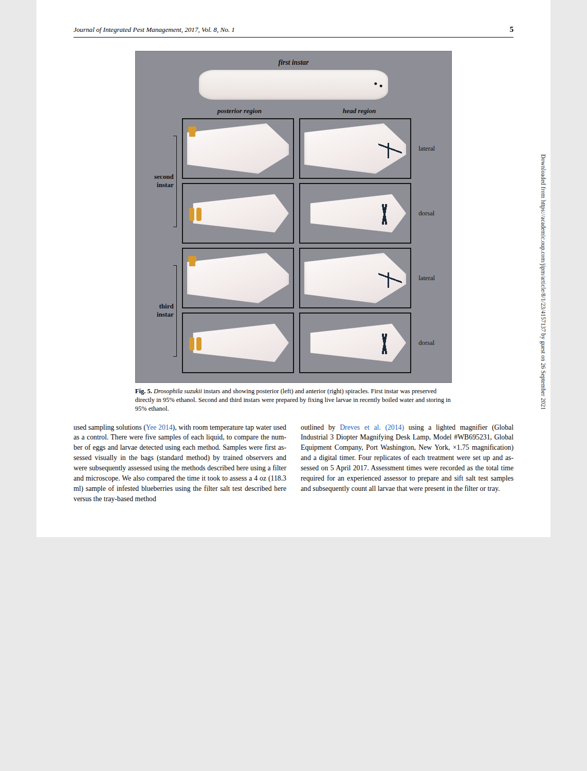Journal of Integrated Pest Management, 2017, Vol. 8, No. 1 5
Downloaded from https://academic.oup.com/jipm/article/8/1/23/4157137 by guest on 26 September 2021
first instar
posterior region head region
second
instar
lateral
dorsal
third
instar
lateral
dorsal
Fig. 5. Drosophila suzukii instars and showing posterior (left) and anterior (right) spiracles. First instar was preserved directly in 95% ethanol. Second and third instars were prepared by fixing live larvae in recently boiled water and storing in 95% ethanol.
used sampling solutions (Yee 2014), with room temperature tap water used as a control. There were five samples of each liquid, to compare the number of eggs and larvae detected using each method. Samples were first assessed visually in the bags (standard method) by trained observers and were subsequently assessed using the methods described here using a filter and microscope. We also compared the time it took to assess a 4 oz (118.3 ml) sample of infested blueberries using the filter salt test described here versus the tray-based method
outlined by Dreves et al. (2014) using a lighted magnifier (Global Industrial 3 Diopter Magnifying Desk Lamp, Model #WB695231, Global Equipment Company, Port Washington, New York, ×1.75 magnification) and a digital timer. Four replicates of each treatment were set up and assessed on 5 April 2017. Assessment times were recorded as the total time required for an experienced assessor to prepare and sift salt test samples and subsequently count all larvae that were present in the filter or tray.